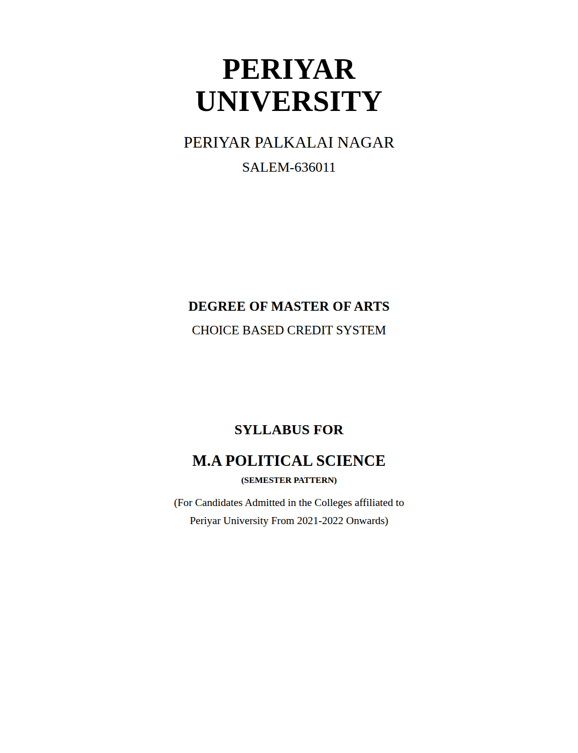PERIYAR UNIVERSITY
PERIYAR PALKALAI NAGAR
SALEM-636011
DEGREE OF MASTER OF ARTS
CHOICE BASED CREDIT SYSTEM
SYLLABUS FOR
M.A POLITICAL SCIENCE
(SEMESTER PATTERN)
(For Candidates Admitted in the Colleges affiliated to
Periyar University From 2021-2022 Onwards)